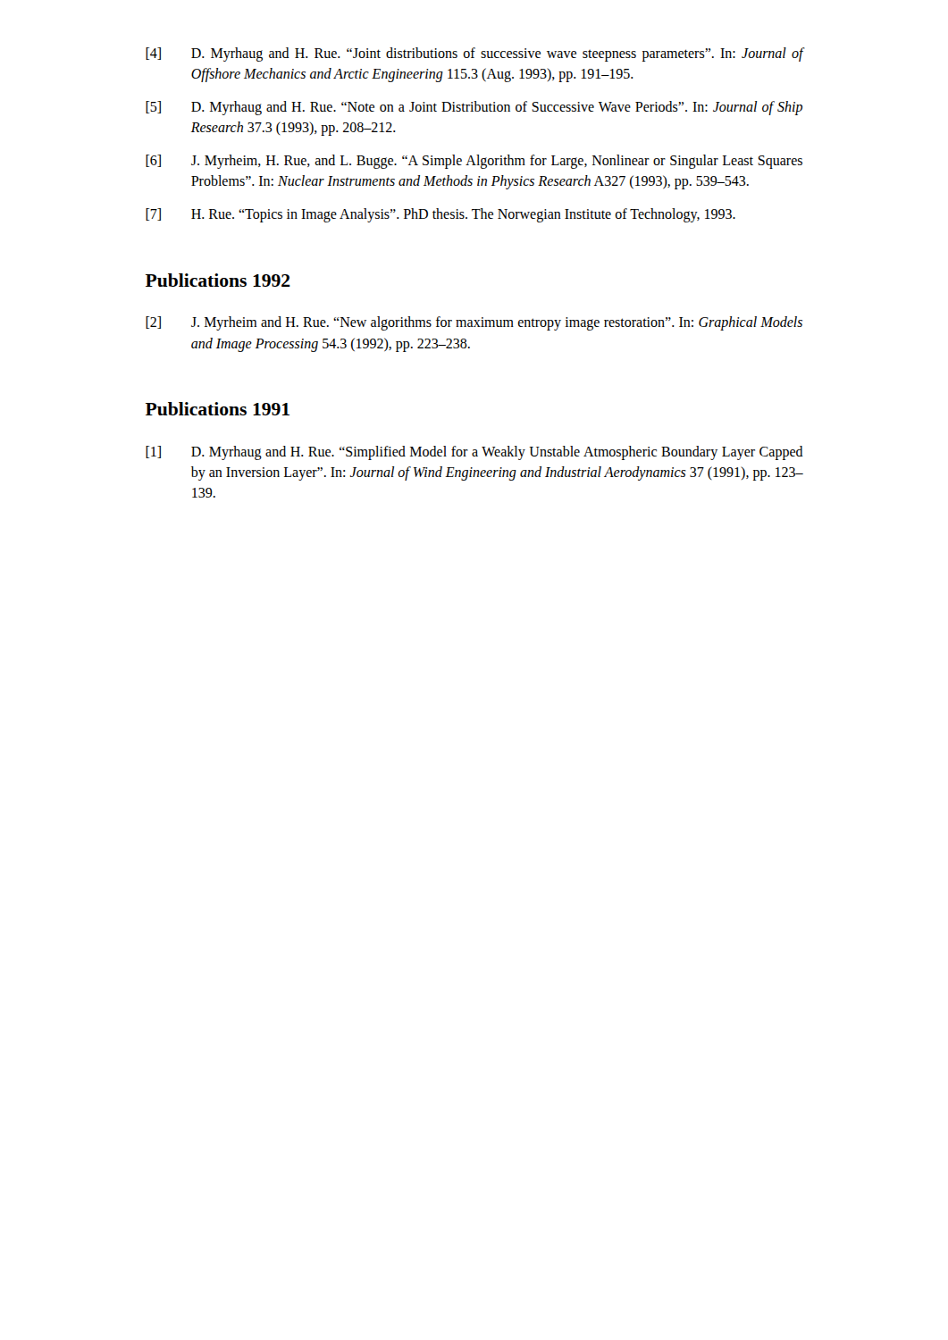[4] D. Myrhaug and H. Rue. “Joint distributions of successive wave steepness parameters”. In: Journal of Offshore Mechanics and Arctic Engineering 115.3 (Aug. 1993), pp. 191–195.
[5] D. Myrhaug and H. Rue. “Note on a Joint Distribution of Successive Wave Periods”. In: Journal of Ship Research 37.3 (1993), pp. 208–212.
[6] J. Myrheim, H. Rue, and L. Bugge. “A Simple Algorithm for Large, Nonlinear or Singular Least Squares Problems”. In: Nuclear Instruments and Methods in Physics Research A327 (1993), pp. 539–543.
[7] H. Rue. “Topics in Image Analysis”. PhD thesis. The Norwegian Institute of Technology, 1993.
Publications 1992
[2] J. Myrheim and H. Rue. “New algorithms for maximum entropy image restoration”. In: Graphical Models and Image Processing 54.3 (1992), pp. 223–238.
Publications 1991
[1] D. Myrhaug and H. Rue. “Simplified Model for a Weakly Unstable Atmospheric Boundary Layer Capped by an Inversion Layer”. In: Journal of Wind Engineering and Industrial Aerodynamics 37 (1991), pp. 123–139.